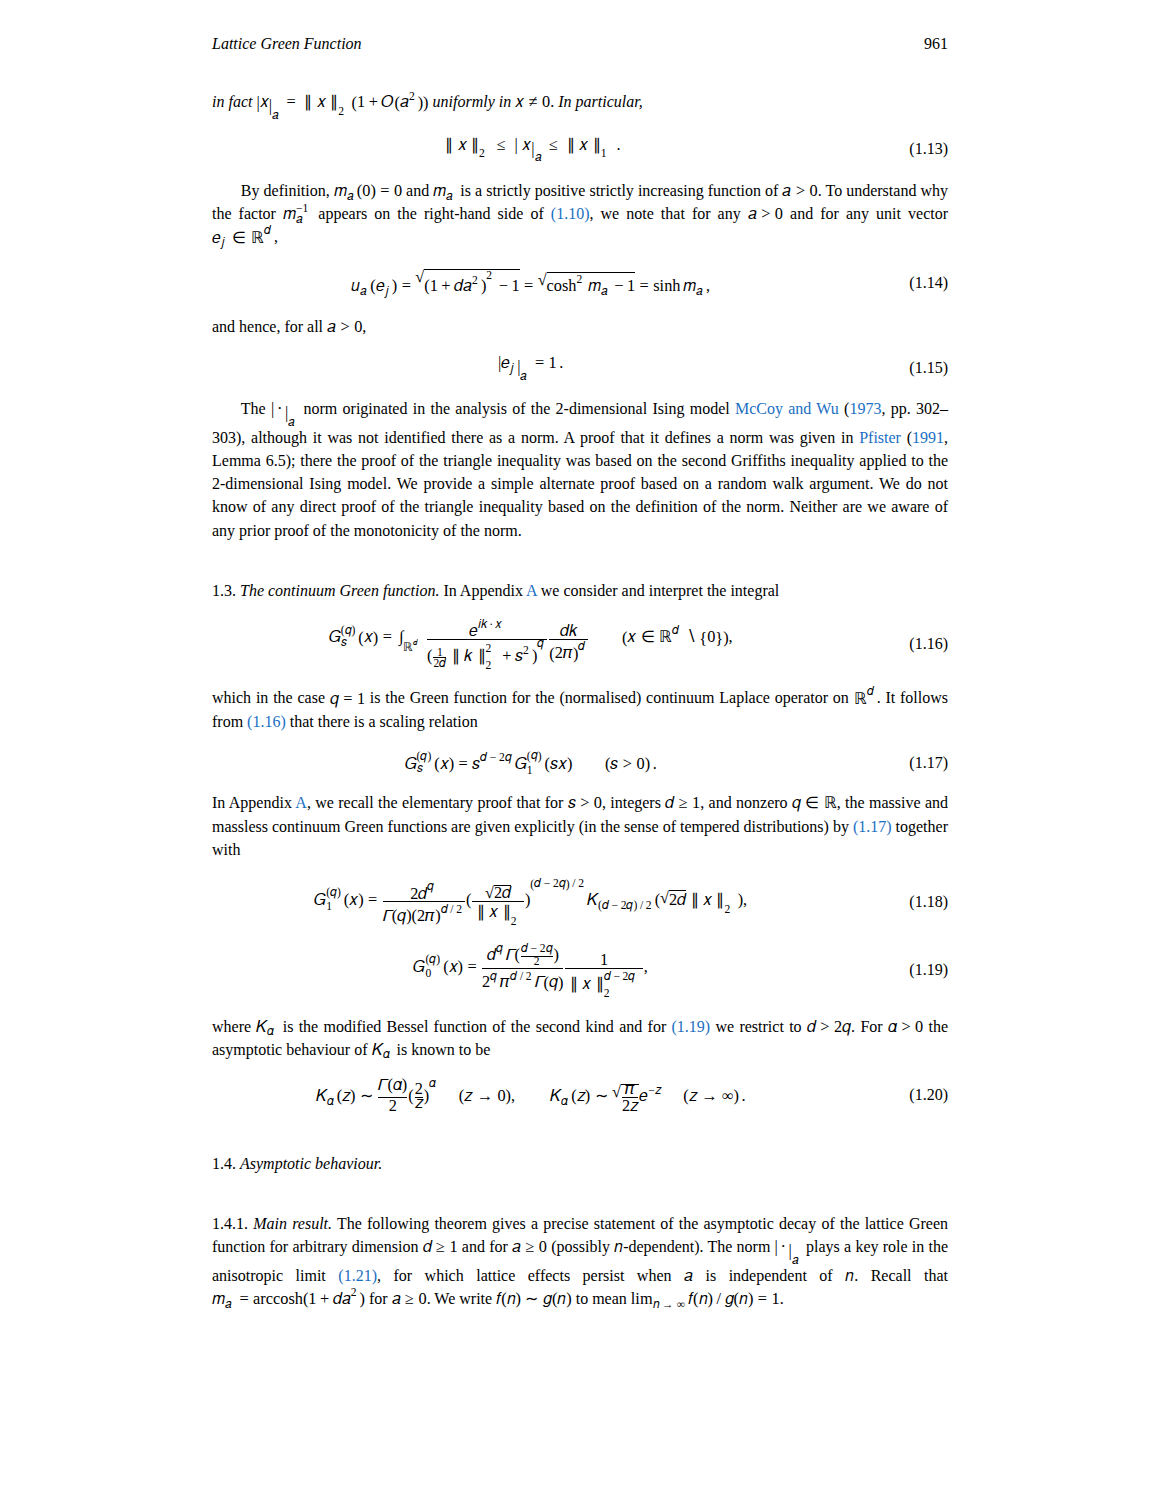Lattice Green Function 961
in fact |x|a=∥x∥2(1+O(a2)) uniformly in x≠0. In particular,
∥x∥2 ≤ |x|a ≤ ∥x∥1 .
(1.13)
By definition, ma(0)=0 and ma is a strictly positive strictly increasing function of a>0. To understand why the factor ma−1 appears on the right-hand side of (1.10), we note that for any a>0 and for any unit vector ej∈ℝd,
ua(ej) = (1+da2)2−1 = cosh2ma−1 = sinhma ,
(1.14)
and hence, for all a>0,
|ej|a =1.
(1.15)
The |·|a norm originated in the analysis of the 2-dimensional Ising model McCoy and Wu (1973, pp. 302–303), although it was not identified there as a norm. A proof that it defines a norm was given in Pfister (1991, Lemma 6.5); there the proof of the triangle inequality was based on the second Griffiths inequality applied to the 2-dimensional Ising model. We provide a simple alternate proof based on a random walk argument. We do not know of any direct proof of the triangle inequality based on the definition of the norm. Neither are we aware of any prior proof of the monotonicity of the norm.
1.3. The continuum Green function. In Appendix A we consider and interpret the integral
Gs(q)(x) = ∫ℝd eik·x (12d∥k∥22+s2)q dk(2π)d (x∈ℝd∖{0}) ,
(1.16)
which in the case q=1 is the Green function for the (normalised) continuum Laplace operator on ℝd. It follows from (1.16) that there is a scaling relation
Gs(q)(x) = sd−2q G1(q)(sx) (s>0).
(1.17)
In Appendix A, we recall the elementary proof that for s>0, integers d≥1, and nonzero q∈ℝ, the massive and massless continuum Green functions are given explicitly (in the sense of tempered distributions) by (1.17) together with
G1(q)(x) = 2dqΓ(q)(2π)d/2 (2d∥x∥2) (d−2q)/2 K(d−2q)/2 (2d∥x∥2) ,
(1.18)
G0(q)(x) = dqΓ(d−2q2) 2qπd/2Γ(q) 1∥x∥2d−2q ,
(1.19)
where Kα is the modified Bessel function of the second kind and for (1.19) we restrict to d>2q. For α>0 the asymptotic behaviour of Kα is known to be
Kα(z) ∼ Γ(α)2 (2z)α (z→0) , Kα(z) ∼ π2z e−z (z→∞).
(1.20)
1.4. Asymptotic behaviour.
1.4.1. Main result. The following theorem gives a precise statement of the asymptotic decay of the lattice Green function for arbitrary dimension d≥1 and for a≥0 (possibly n-dependent). The norm |·|a plays a key role in the anisotropic limit (1.21), for which lattice effects persist when a is independent of n. Recall that ma=arccosh(1+da2) for a≥0. We write f(n)∼g(n) to mean limn→∞f(n)/g(n)=1.